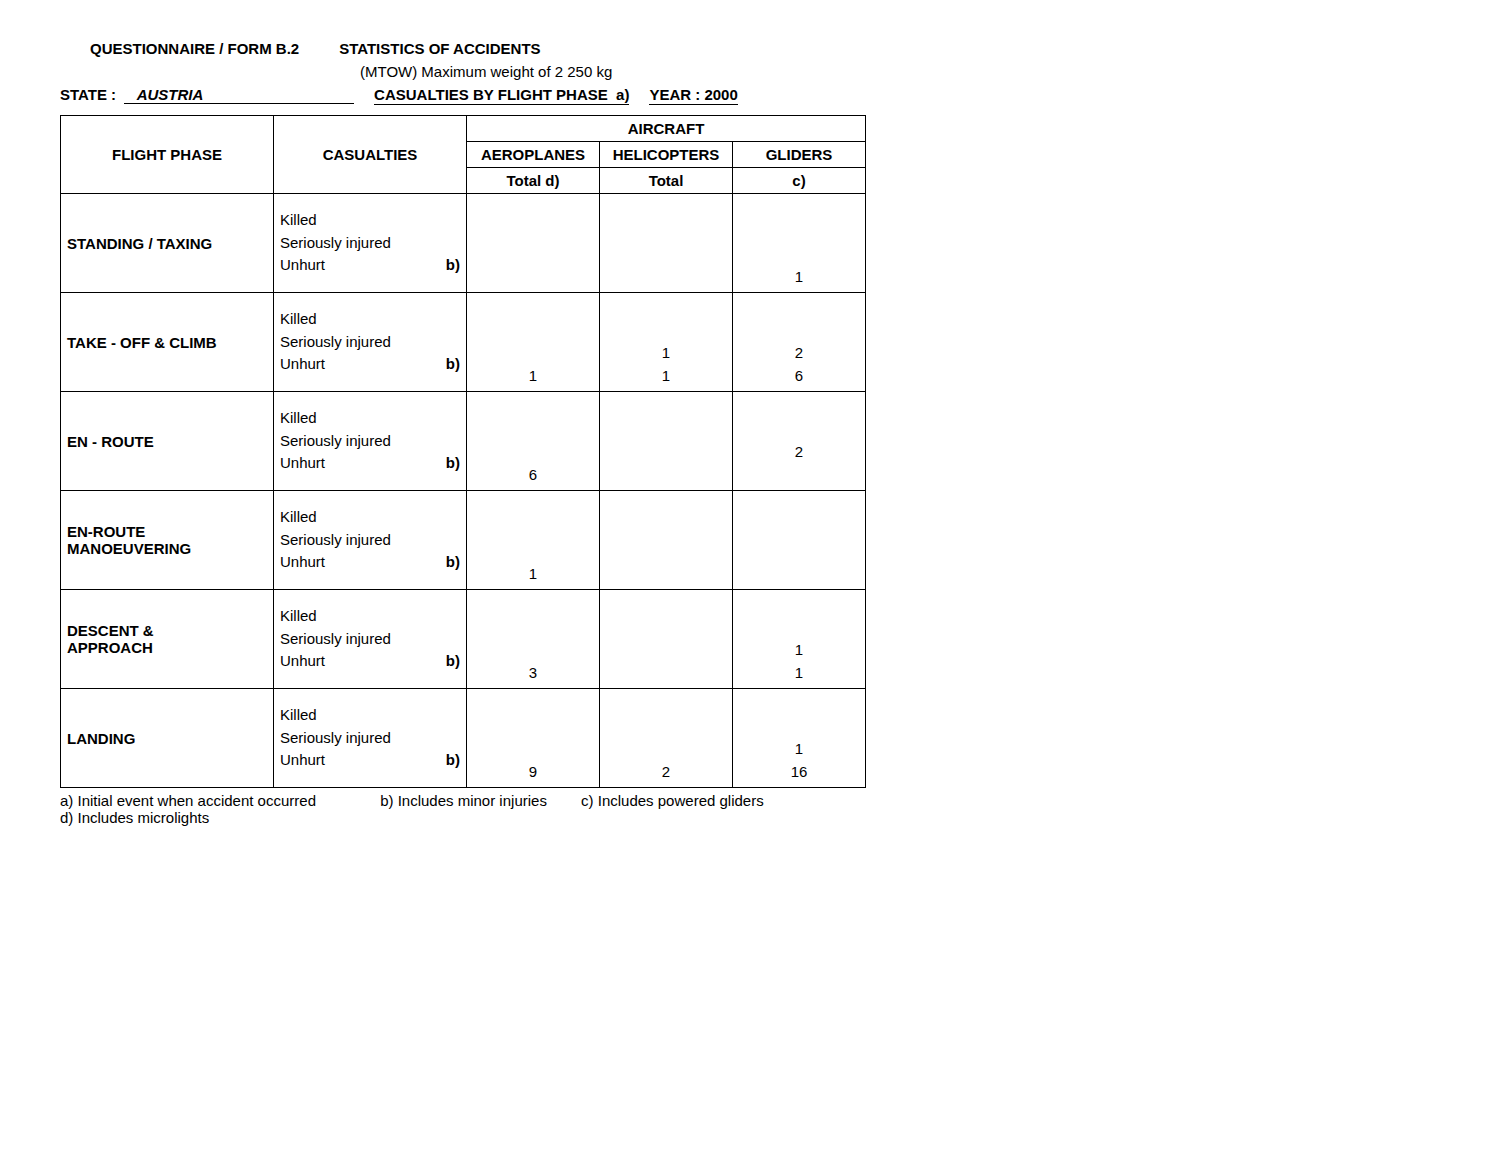QUESTIONNAIRE / FORM B.2 STATISTICS OF ACCIDENTS
(MTOW) Maximum weight of 2 250 kg
STATE : AUSTRIA CASUALTIES BY FLIGHT PHASE a) YEAR : 2000
| FLIGHT PHASE | CASUALTIES | AIRCRAFT |
| --- | --- | --- |
| AEROPLANES | HELICOPTERS | GLIDERS |
| Total d) | Total | c) |
| STANDING / TAXING | Killed Seriously injured Unhurt b) | | | 1 |
| TAKE - OFF & CLIMB | Killed Seriously injured Unhurt b) | 1 | 1 1 | 2 6 |
| EN - ROUTE | Killed Seriously injured Unhurt b) | 6 | | 2 |
| EN-ROUTE MANOEUVERING | Killed Seriously injured Unhurt b) | 1 | | |
| DESCENT & APPROACH | Killed Seriously injured Unhurt b) | 3 | | 1 1 |
| LANDING | Killed Seriously injured Unhurt b) | 9 | 2 | 1 16 |
a) Initial event when accident occurred b) Includes minor injuries c) Includes powered gliders
d) Includes microlights